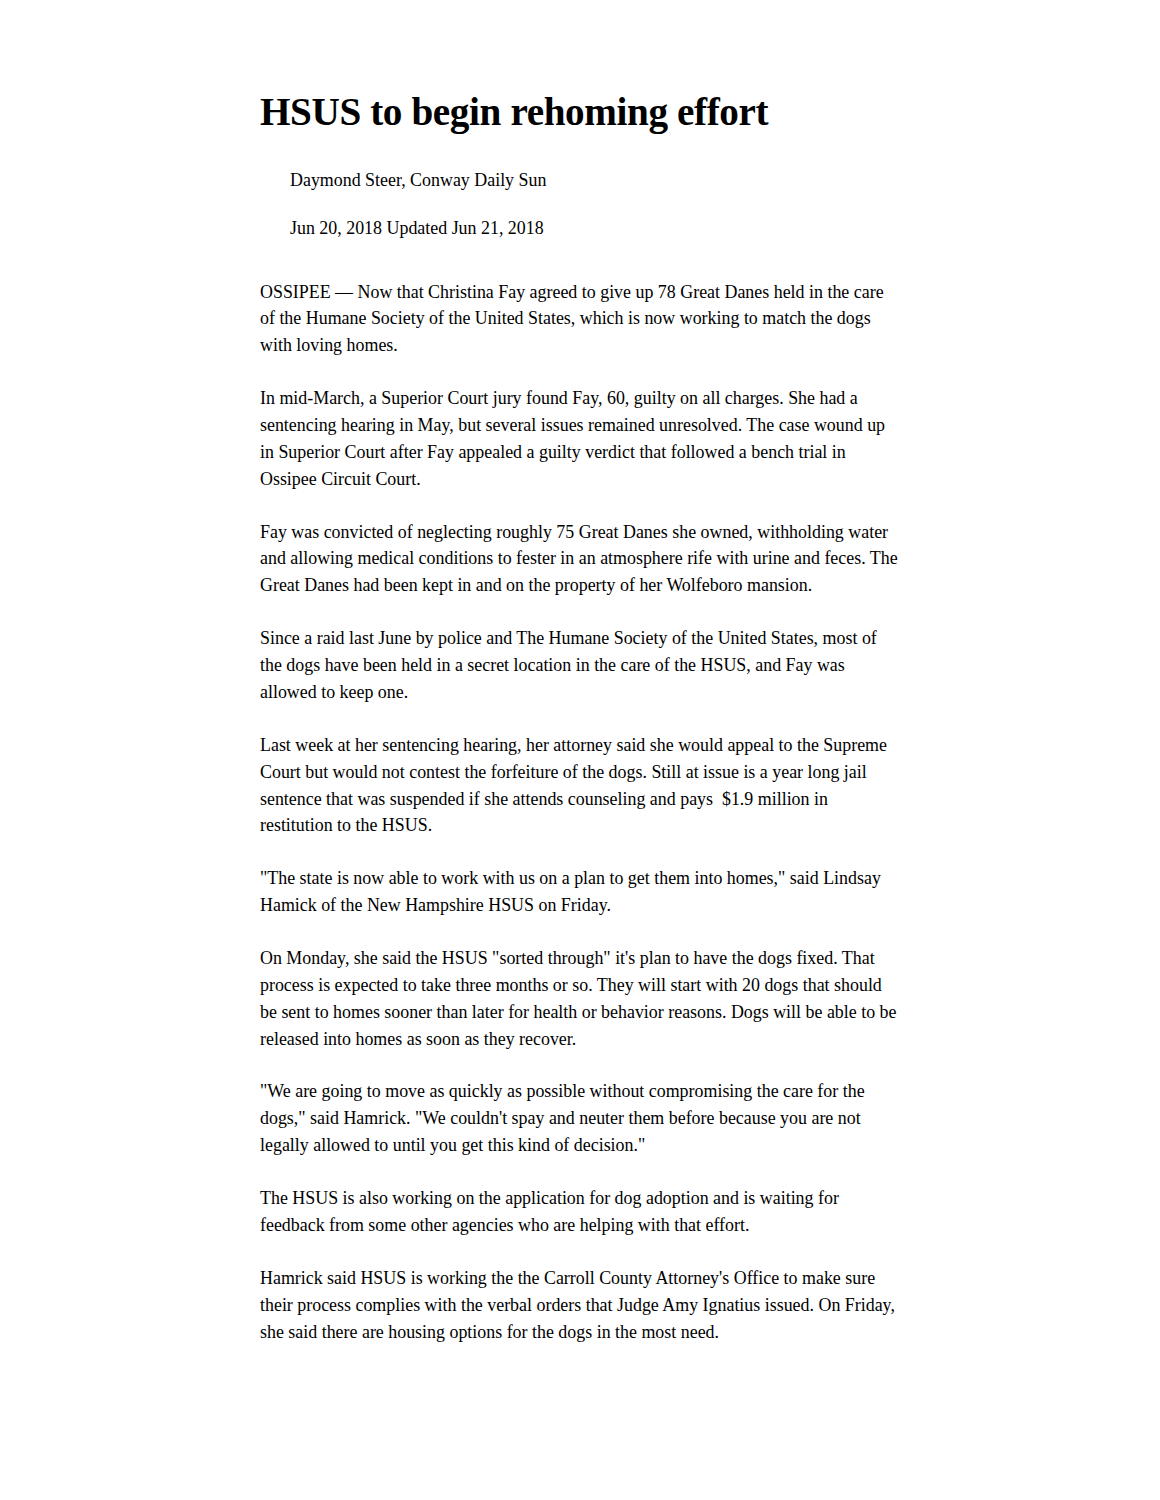HSUS to begin rehoming effort
Daymond Steer, Conway Daily Sun
Jun 20, 2018 Updated Jun 21, 2018
OSSIPEE — Now that Christina Fay agreed to give up 78 Great Danes held in the care of the Humane Society of the United States, which is now working to match the dogs with loving homes.
In mid-March, a Superior Court jury found Fay, 60, guilty on all charges. She had a sentencing hearing in May, but several issues remained unresolved. The case wound up in Superior Court after Fay appealed a guilty verdict that followed a bench trial in Ossipee Circuit Court.
Fay was convicted of neglecting roughly 75 Great Danes she owned, withholding water and allowing medical conditions to fester in an atmosphere rife with urine and feces. The Great Danes had been kept in and on the property of her Wolfeboro mansion.
Since a raid last June by police and The Humane Society of the United States, most of the dogs have been held in a secret location in the care of the HSUS, and Fay was allowed to keep one.
Last week at her sentencing hearing, her attorney said she would appeal to the Supreme Court but would not contest the forfeiture of the dogs. Still at issue is a year long jail sentence that was suspended if she attends counseling and pays $1.9 million in restitution to the HSUS.
"The state is now able to work with us on a plan to get them into homes," said Lindsay Hamick of the New Hampshire HSUS on Friday.
On Monday, she said the HSUS "sorted through" it's plan to have the dogs fixed. That process is expected to take three months or so. They will start with 20 dogs that should be sent to homes sooner than later for health or behavior reasons. Dogs will be able to be released into homes as soon as they recover.
"We are going to move as quickly as possible without compromising the care for the dogs," said Hamrick. "We couldn't spay and neuter them before because you are not legally allowed to until you get this kind of decision."
The HSUS is also working on the application for dog adoption and is waiting for feedback from some other agencies who are helping with that effort.
Hamrick said HSUS is working the the Carroll County Attorney's Office to make sure their process complies with the verbal orders that Judge Amy Ignatius issued. On Friday, she said there are housing options for the dogs in the most need.